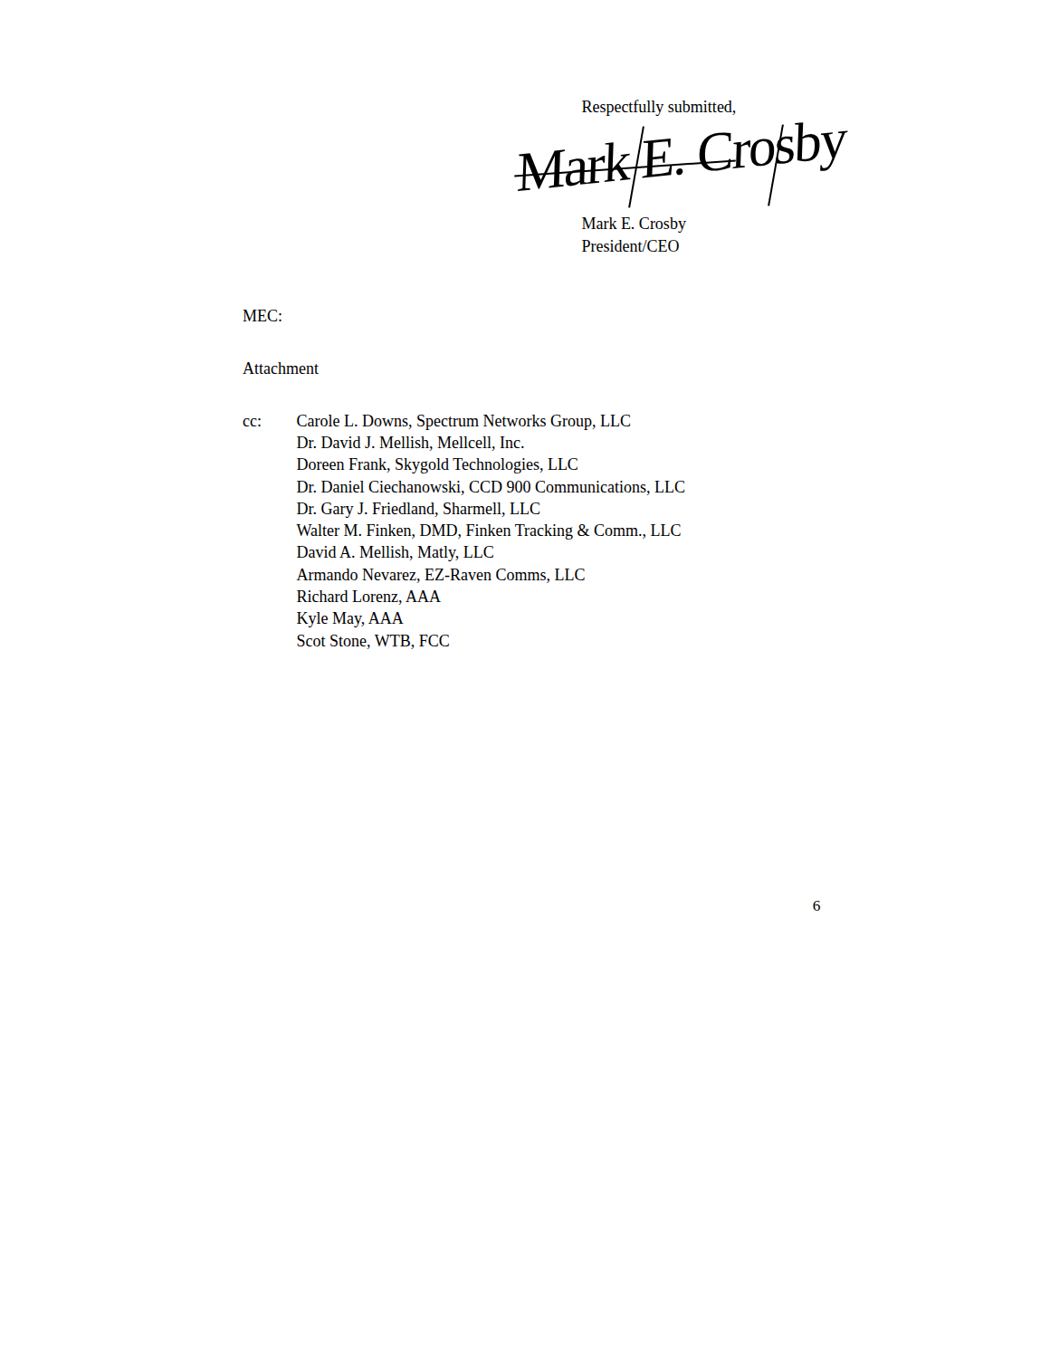Respectfully submitted,
Mark E. Crosby
Mark E. Crosby
President/CEO
MEC:
Attachment
cc:
Carole L. Downs, Spectrum Networks Group, LLC
Dr. David J. Mellish, Mellcell, Inc.
Doreen Frank, Skygold Technologies, LLC
Dr. Daniel Ciechanowski, CCD 900 Communications, LLC
Dr. Gary J. Friedland, Sharmell, LLC
Walter M. Finken, DMD, Finken Tracking & Comm., LLC
David A. Mellish, Matly, LLC
Armando Nevarez, EZ-Raven Comms, LLC
Richard Lorenz, AAA
Kyle May, AAA
Scot Stone, WTB, FCC
6